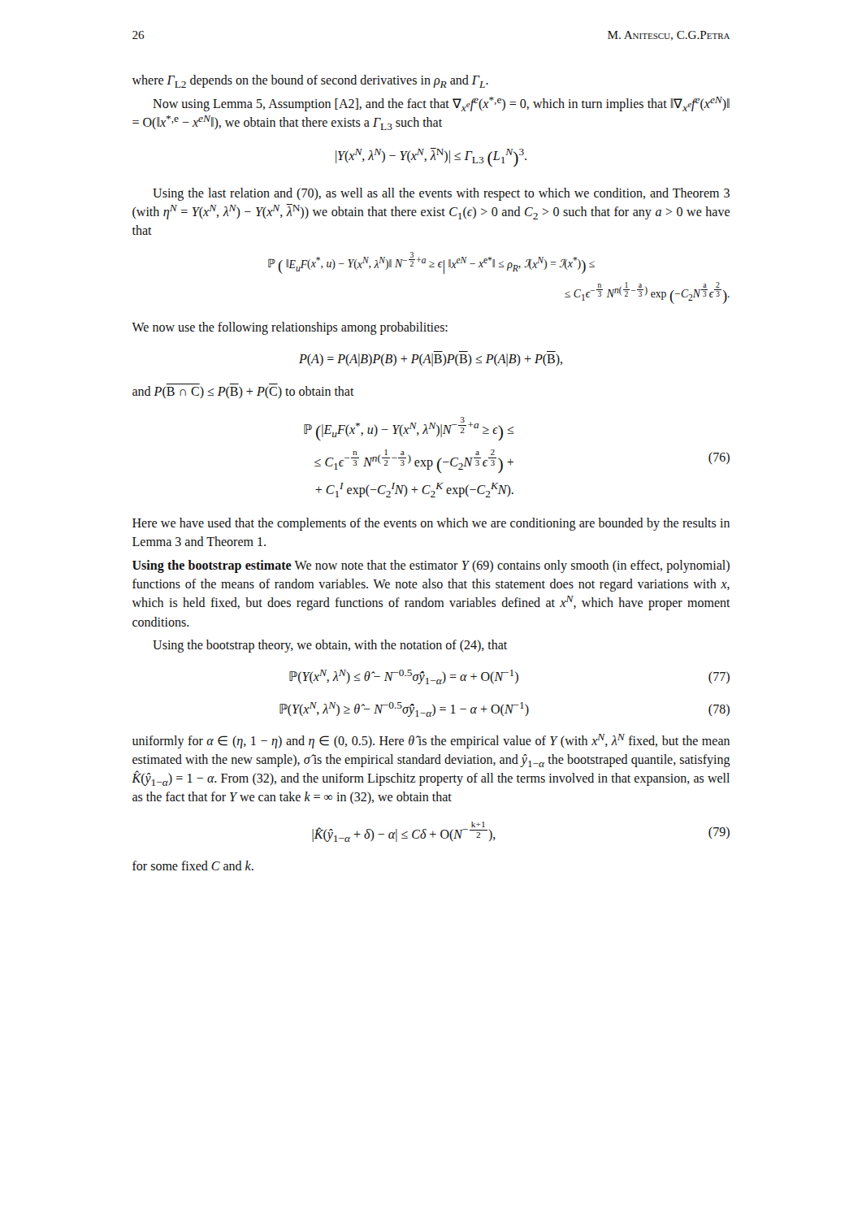26 M. Anitescu, C.G.Petra
where ΓL2 depends on the bound of second derivatives in ρR and ΓL.
Now using Lemma 5, Assumption [A2], and the fact that ∇xefe(x*,e) = 0, which in turn implies that ‖∇xefe(xeN)‖ = O(‖x*,e − xeN‖), we obtain that there exists a ΓL3 such that
|Υ(xN, λN) − Υ(xN, λN)| ≤ ΓL3 (L1N)3.
Using the last relation and (70), as well as all the events with respect to which we condition, and Theorem 3 (with ηN = Υ(xN, λN) − Υ(xN, λN)) we obtain that there exist C1(ϵ) > 0 and C2 > 0 such that for any a > 0 we have that
ℙ ( ‖EuF(x*, u) − Υ(xN, λN)‖ N−32+a ≥ ϵ| ‖xeN − xe*‖ ≤ ρR, ℐ(xN) = ℐ(x*)) ≤
≤ C1ϵ−n 3 Nn(12−a 3) exp (−C2Na 3ϵ23).
We now use the following relationships among probabilities:
P(A) = P(A|B)P(B) + P(A|B)P(B) ≤ P(A|B) + P(B),
and P(B ∩ C) ≤ P(B) + P(C) to obtain that
ℙ (|EuF(x*, u) − Υ(xN, λN)|N−32+a ≥ ϵ) ≤
≤ C1ϵ−n 3 Nn(12−a 3) exp (−C2Na 3ϵ23) +
+ C1I exp(−C2IN) + C2K exp(−C2KN).
(76)
Here we have used that the complements of the events on which we are conditioning are bounded by the results in Lemma 3 and Theorem 1.
Using the bootstrap estimate We now note that the estimator Υ (69) contains only smooth (in effect, polynomial) functions of the means of random variables. We note also that this statement does not regard variations with x, which is held fixed, but does regard functions of random variables defined at xN, which have proper moment conditions.
Using the bootstrap theory, we obtain, with the notation of (24), that
ℙ(Υ(xN, λN) ≤ θ̂ − N−0.5σ̂ŷ1−α) = α + O(N−1)
(77)
ℙ(Υ(xN, λN) ≥ θ̂ − N−0.5σ̂ŷ1−α) = 1 − α + O(N−1)
(78)
uniformly for α ∈ (η, 1 − η) and η ∈ (0, 0.5). Here θ̂ is the empirical value of Υ (with xN, λN fixed, but the mean estimated with the new sample), σ̂ is the empirical standard deviation, and ŷ1−α the bootstraped quantile, satisfying K̂(ŷ1−α) = 1 − α. From (32), and the uniform Lipschitz property of all the terms involved in that expansion, as well as the fact that for Υ we can take k = ∞ in (32), we obtain that
|K̂(ŷ1−α + δ) − α| ≤ Cδ + O(N−k+12),
(79)
for some fixed C and k.